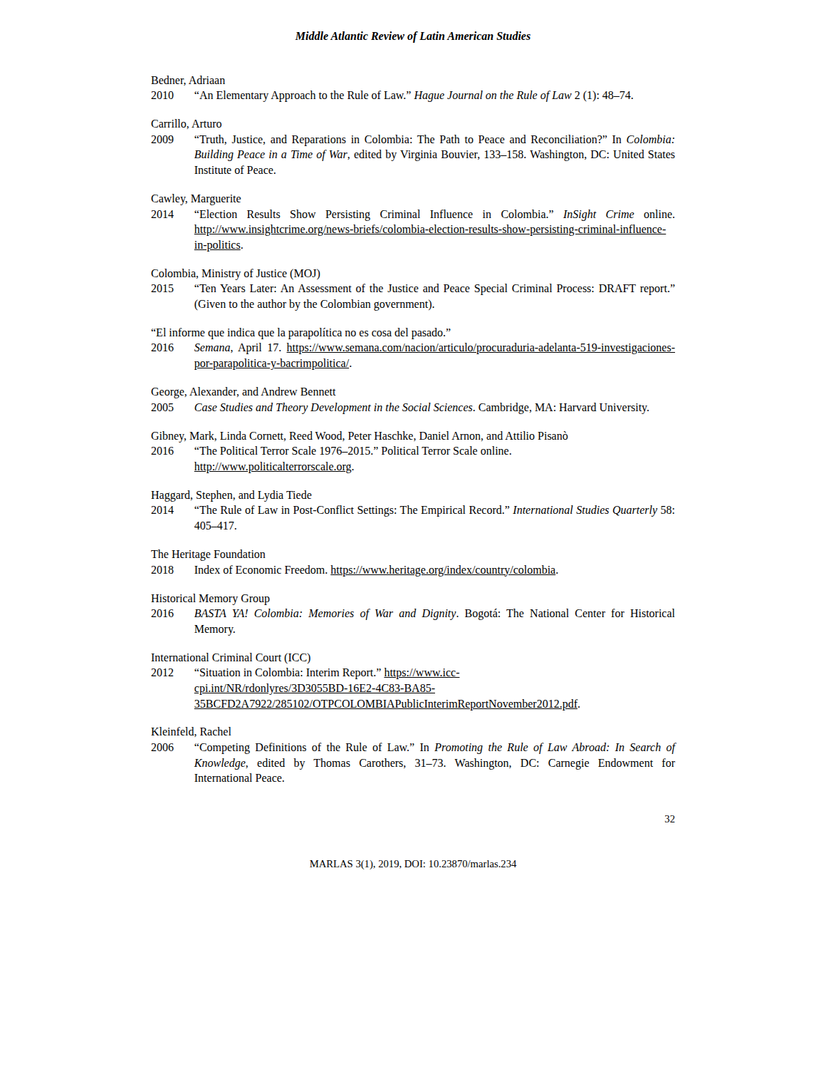Middle Atlantic Review of Latin American Studies
Bedner, Adriaan
2010 “An Elementary Approach to the Rule of Law.” Hague Journal on the Rule of Law 2 (1): 48–74.
Carrillo, Arturo
2009 “Truth, Justice, and Reparations in Colombia: The Path to Peace and Reconciliation?” In Colombia: Building Peace in a Time of War, edited by Virginia Bouvier, 133–158. Washington, DC: United States Institute of Peace.
Cawley, Marguerite
2014 “Election Results Show Persisting Criminal Influence in Colombia.” InSight Crime online. http://www.insightcrime.org/news-briefs/colombia-election-results-show-persisting-criminal-influence-in-politics.
Colombia, Ministry of Justice (MOJ)
2015 “Ten Years Later: An Assessment of the Justice and Peace Special Criminal Process: DRAFT report.” (Given to the author by the Colombian government).
“El informe que indica que la parapolítica no es cosa del pasado.”
2016 Semana, April 17. https://www.semana.com/nacion/articulo/procuraduria-adelanta-519-investigaciones-por-parapolitica-y-bacrimpolitica/.
George, Alexander, and Andrew Bennett
2005 Case Studies and Theory Development in the Social Sciences. Cambridge, MA: Harvard University.
Gibney, Mark, Linda Cornett, Reed Wood, Peter Haschke, Daniel Arnon, and Attilio Pisanò
2016 “The Political Terror Scale 1976–2015.” Political Terror Scale online. http://www.politicalterrorscale.org.
Haggard, Stephen, and Lydia Tiede
2014 “The Rule of Law in Post-Conflict Settings: The Empirical Record.” International Studies Quarterly 58: 405–417.
The Heritage Foundation
2018 Index of Economic Freedom. https://www.heritage.org/index/country/colombia.
Historical Memory Group
2016 BASTA YA! Colombia: Memories of War and Dignity. Bogotá: The National Center for Historical Memory.
International Criminal Court (ICC)
2012 “Situation in Colombia: Interim Report.” https://www.icc-cpi.int/NR/rdonlyres/3D3055BD-16E2-4C83-BA85-35BCFD2A7922/285102/OTPCOLOMBIAPublicInterimReportNovember2012.pdf.
Kleinfeld, Rachel
2006 “Competing Definitions of the Rule of Law.” In Promoting the Rule of Law Abroad: In Search of Knowledge, edited by Thomas Carothers, 31–73. Washington, DC: Carnegie Endowment for International Peace.
32
MARLAS 3(1), 2019, DOI: 10.23870/marlas.234